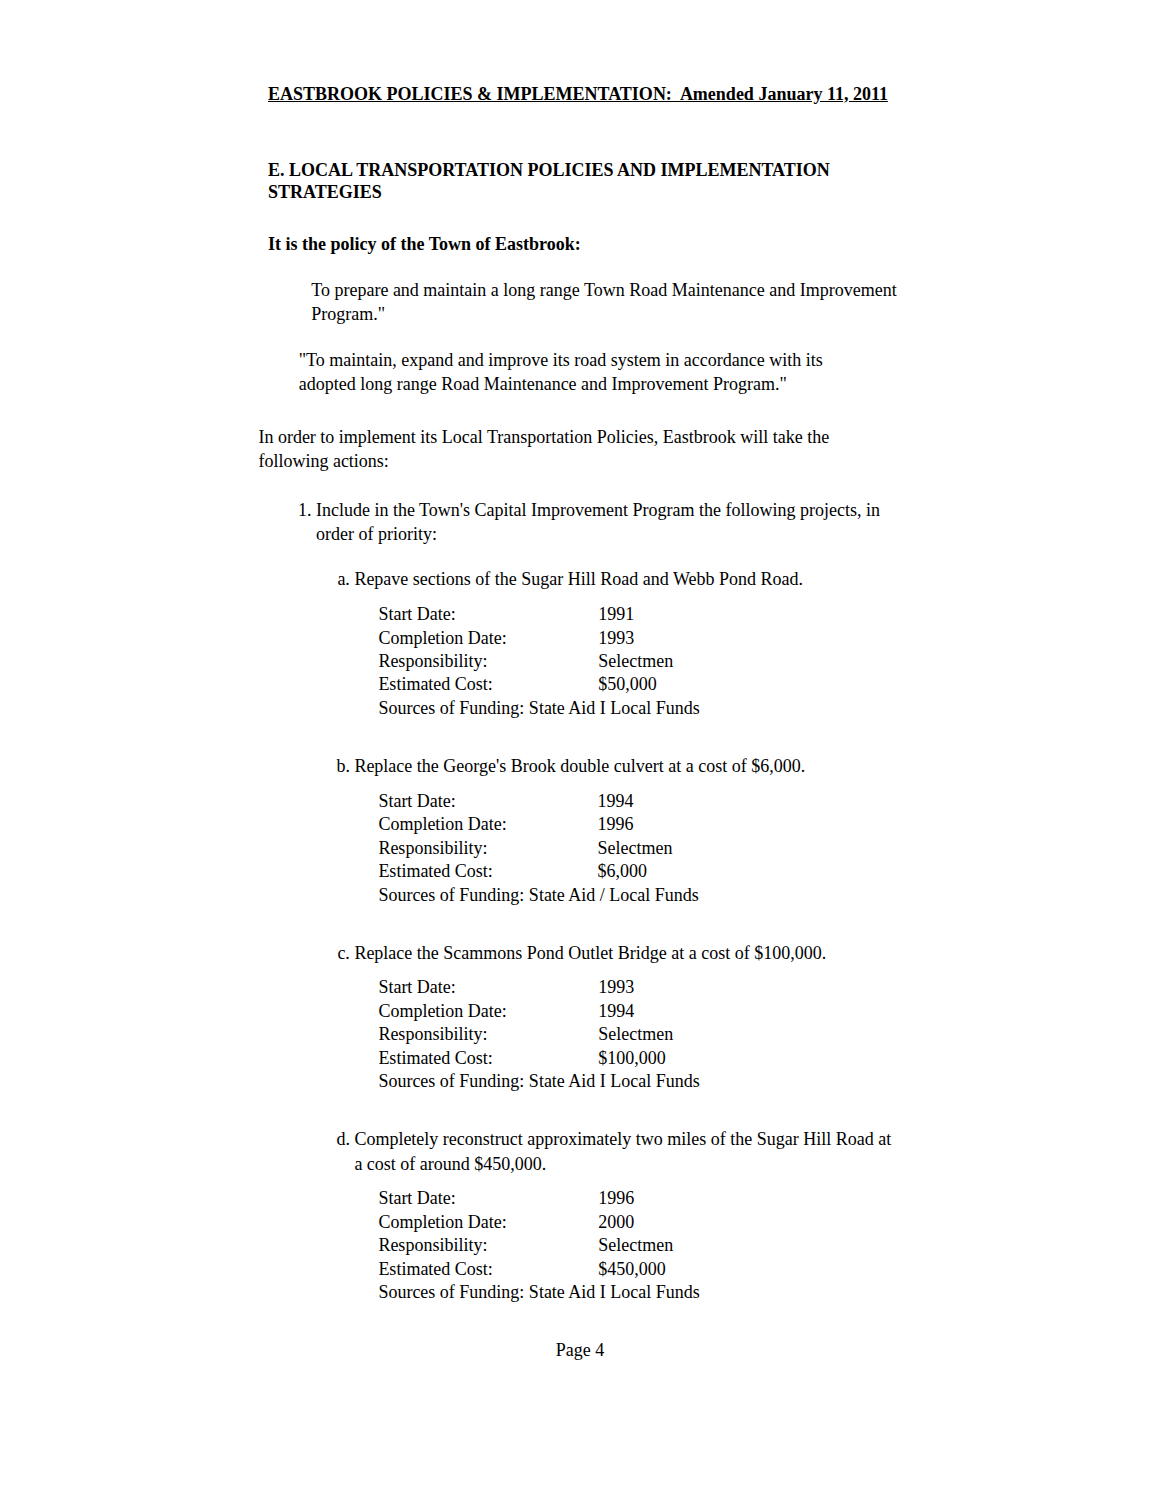EASTBROOK POLICIES & IMPLEMENTATION: Amended January 11, 2011
E. LOCAL TRANSPORTATION POLICIES AND IMPLEMENTATION
STRATEGIES
It is the policy of the Town of Eastbrook:
To prepare and maintain a long range Town Road Maintenance and Improvement Program."
"To maintain, expand and improve its road system in accordance with its adopted long range Road Maintenance and Improvement Program."
In order to implement its Local Transportation Policies, Eastbrook will take the following actions:
Include in the Town's Capital Improvement Program the following projects, in order of priority:
Repave sections of the Sugar Hill Road and Webb Pond Road.
| Start Date: | 1991 |
| Completion Date: | 1993 |
| Responsibility: | Selectmen |
| Estimated Cost: | $50,000 |
| Sources of Funding: State Aid I Local Funds |
Replace the George's Brook double culvert at a cost of $6,000.
| Start Date: | 1994 |
| Completion Date: | 1996 |
| Responsibility: | Selectmen |
| Estimated Cost: | $6,000 |
| Sources of Funding: State Aid / Local Funds |
Replace the Scammons Pond Outlet Bridge at a cost of $100,000.
| Start Date: | 1993 |
| Completion Date: | 1994 |
| Responsibility: | Selectmen |
| Estimated Cost: | $100,000 |
| Sources of Funding: State Aid I Local Funds |
Completely reconstruct approximately two miles of the Sugar Hill Road at a cost of around $450,000.
| Start Date: | 1996 |
| Completion Date: | 2000 |
| Responsibility: | Selectmen |
| Estimated Cost: | $450,000 |
| Sources of Funding: State Aid I Local Funds |
Page 4